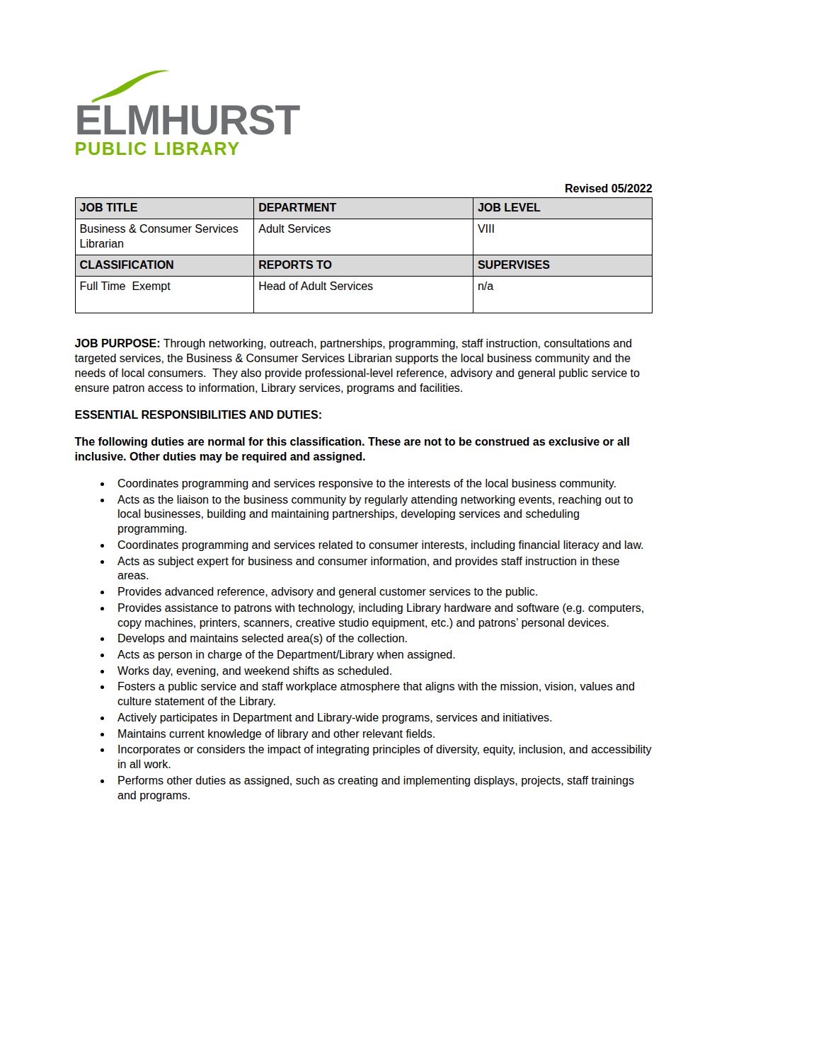ELMHURST
PUBLIC LIBRARY
Revised 05/2022
| JOB TITLE | DEPARTMENT | JOB LEVEL |
| --- | --- | --- |
| Business & Consumer Services Librarian | Adult Services | VIII |
| CLASSIFICATION | REPORTS TO | SUPERVISES |
| Full Time Exempt | Head of Adult Services | n/a |
JOB PURPOSE: Through networking, outreach, partnerships, programming, staff instruction, consultations and targeted services, the Business & Consumer Services Librarian supports the local business community and the needs of local consumers. They also provide professional-level reference, advisory and general public service to ensure patron access to information, Library services, programs and facilities.
ESSENTIAL RESPONSIBILITIES AND DUTIES:
The following duties are normal for this classification. These are not to be construed as exclusive or all inclusive. Other duties may be required and assigned.
Coordinates programming and services responsive to the interests of the local business community.
Acts as the liaison to the business community by regularly attending networking events, reaching out to local businesses, building and maintaining partnerships, developing services and scheduling programming.
Coordinates programming and services related to consumer interests, including financial literacy and law.
Acts as subject expert for business and consumer information, and provides staff instruction in these areas.
Provides advanced reference, advisory and general customer services to the public.
Provides assistance to patrons with technology, including Library hardware and software (e.g. computers, copy machines, printers, scanners, creative studio equipment, etc.) and patrons’ personal devices.
Develops and maintains selected area(s) of the collection.
Acts as person in charge of the Department/Library when assigned.
Works day, evening, and weekend shifts as scheduled.
Fosters a public service and staff workplace atmosphere that aligns with the mission, vision, values and culture statement of the Library.
Actively participates in Department and Library-wide programs, services and initiatives.
Maintains current knowledge of library and other relevant fields.
Incorporates or considers the impact of integrating principles of diversity, equity, inclusion, and accessibility in all work.
Performs other duties as assigned, such as creating and implementing displays, projects, staff trainings and programs.